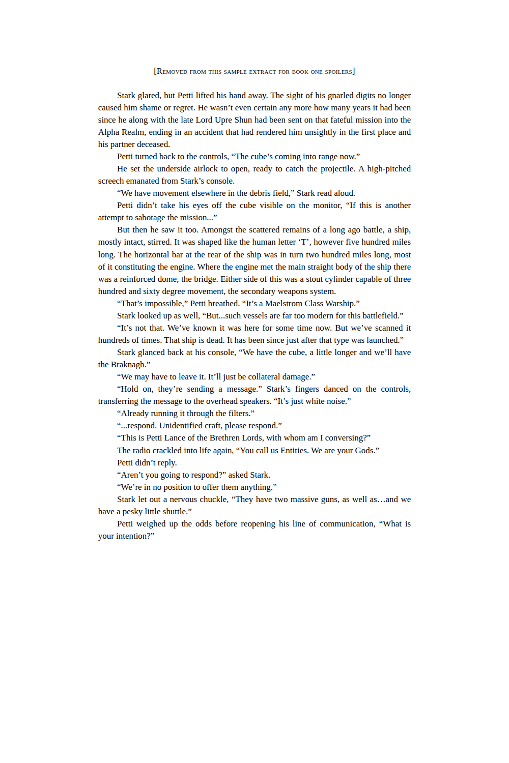[Removed from this sample extract for book one spoilers]
Stark glared, but Petti lifted his hand away. The sight of his gnarled digits no longer caused him shame or regret. He wasn’t even certain any more how many years it had been since he along with the late Lord Upre Shun had been sent on that fateful mission into the Alpha Realm, ending in an accident that had rendered him unsightly in the first place and his partner deceased.
Petti turned back to the controls, “The cube’s coming into range now.”
He set the underside airlock to open, ready to catch the projectile. A high-pitched screech emanated from Stark’s console.
“We have movement elsewhere in the debris field,” Stark read aloud.
Petti didn’t take his eyes off the cube visible on the monitor, “If this is another attempt to sabotage the mission...”
But then he saw it too. Amongst the scattered remains of a long ago battle, a ship, mostly intact, stirred. It was shaped like the human letter ‘T’, however five hundred miles long. The horizontal bar at the rear of the ship was in turn two hundred miles long, most of it constituting the engine. Where the engine met the main straight body of the ship there was a reinforced dome, the bridge. Either side of this was a stout cylinder capable of three hundred and sixty degree movement, the secondary weapons system.
“That’s impossible,” Petti breathed. “It’s a Maelstrom Class Warship.”
Stark looked up as well, “But...such vessels are far too modern for this battlefield.”
“It’s not that. We’ve known it was here for some time now. But we’ve scanned it hundreds of times. That ship is dead. It has been since just after that type was launched.”
Stark glanced back at his console, “We have the cube, a little longer and we’ll have the Braknagh.”
“We may have to leave it. It’ll just be collateral damage.”
“Hold on, they’re sending a message.” Stark’s fingers danced on the controls, transferring the message to the overhead speakers. “It’s just white noise.”
“Already running it through the filters.”
“...respond. Unidentified craft, please respond.”
“This is Petti Lance of the Brethren Lords, with whom am I conversing?”
The radio crackled into life again, “You call us Entities. We are your Gods.”
Petti didn’t reply.
“Aren’t you going to respond?” asked Stark.
“We’re in no position to offer them anything.”
Stark let out a nervous chuckle, “They have two massive guns, as well as…and we have a pesky little shuttle.”
Petti weighed up the odds before reopening his line of communication, “What is your intention?”